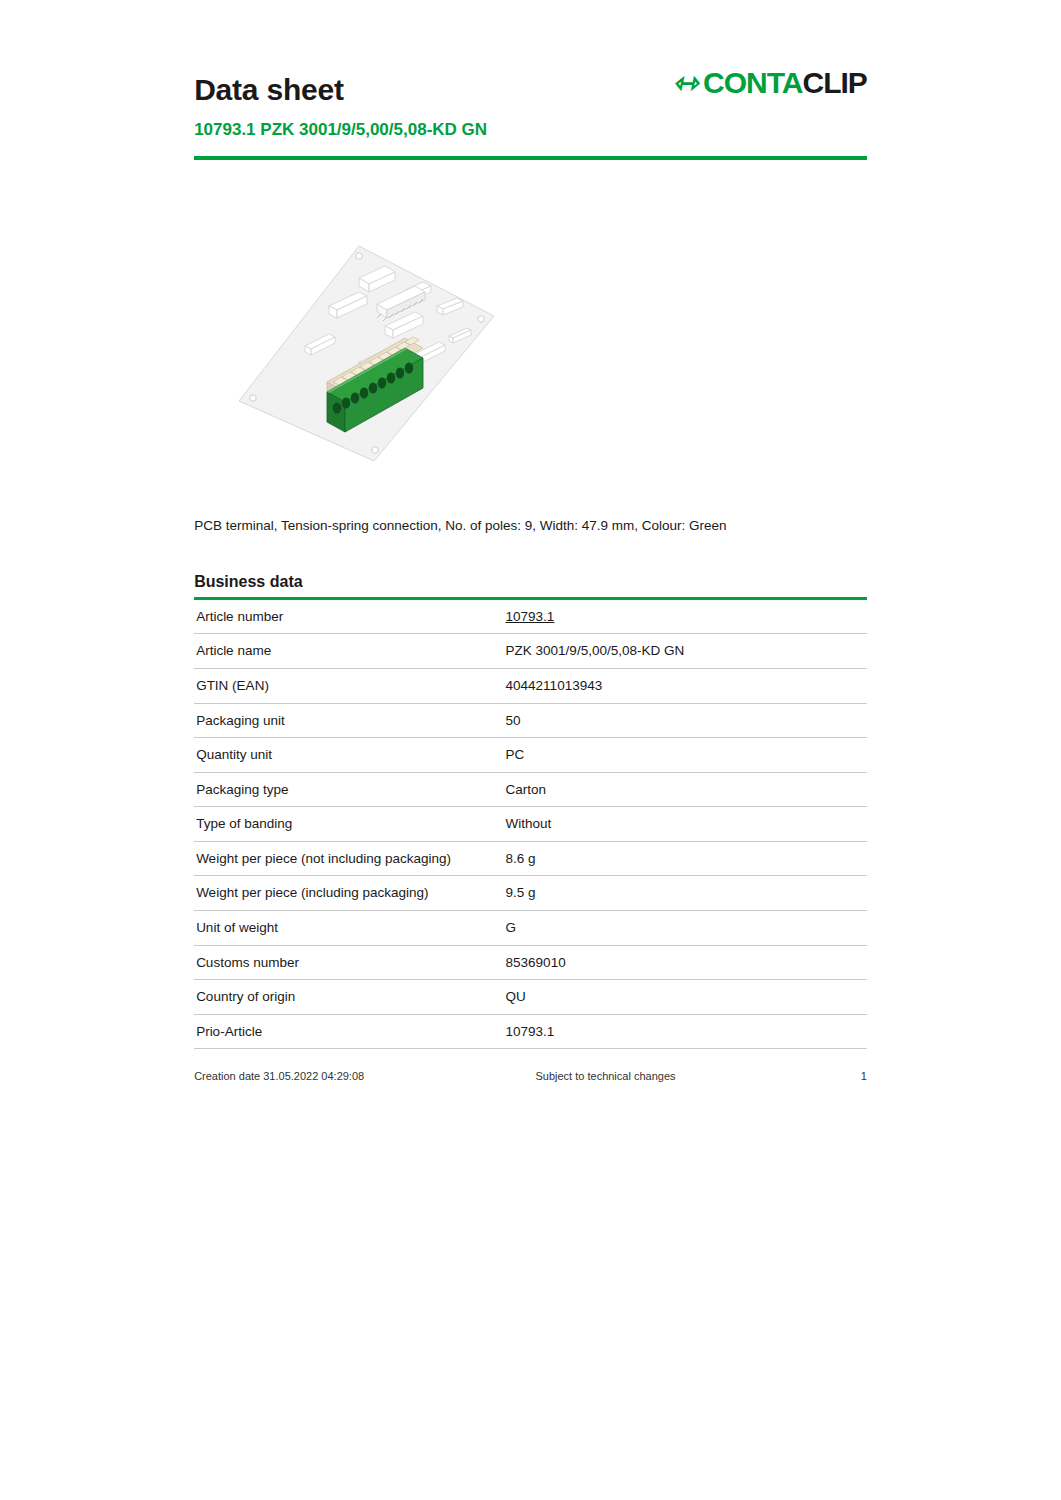Data sheet
10793.1 PZK 3001/9/5,00/5,08-KD GN
⇿CONTA CLIP
PCB terminal, Tension-spring connection, No. of poles: 9, Width: 47.9 mm, Colour: Green
Business data
| Article number | 10793.1 |
| Article name | PZK 3001/9/5,00/5,08-KD GN |
| GTIN (EAN) | 4044211013943 |
| Packaging unit | 50 |
| Quantity unit | PC |
| Packaging type | Carton |
| Type of banding | Without |
| Weight per piece (not including packaging) | 8.6 g |
| Weight per piece (including packaging) | 9.5 g |
| Unit of weight | G |
| Customs number | 85369010 |
| Country of origin | QU |
| Prio-Article | 10793.1 |
Creation date 31.05.2022 04:29:08
Subject to technical changes
1